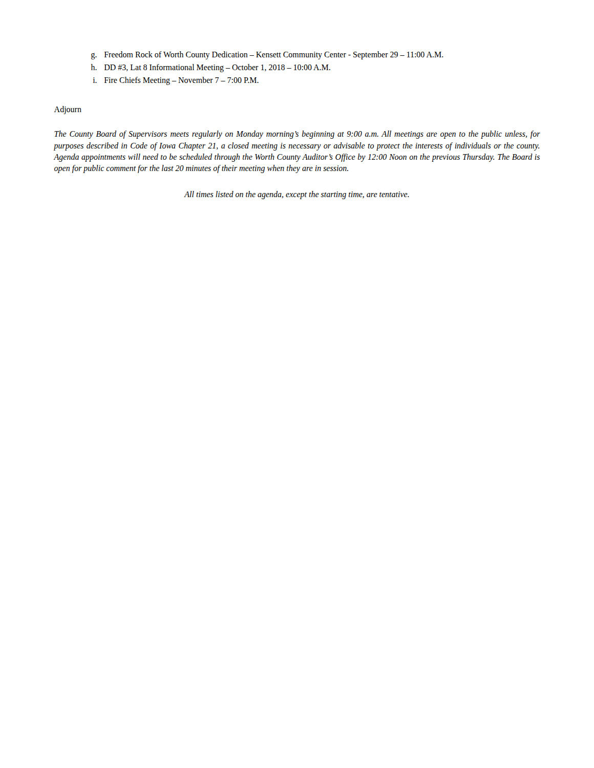Freedom Rock of Worth County Dedication – Kensett Community Center - September 29 – 11:00 A.M.
DD #3, Lat 8 Informational Meeting – October 1, 2018 – 10:00 A.M.
Fire Chiefs Meeting – November 7 – 7:00 P.M.
Adjourn
The County Board of Supervisors meets regularly on Monday morning’s beginning at 9:00 a.m. All meetings are open to the public unless, for purposes described in Code of Iowa Chapter 21, a closed meeting is necessary or advisable to protect the interests of individuals or the county. Agenda appointments will need to be scheduled through the Worth County Auditor’s Office by 12:00 Noon on the previous Thursday. The Board is open for public comment for the last 20 minutes of their meeting when they are in session.
All times listed on the agenda, except the starting time, are tentative.